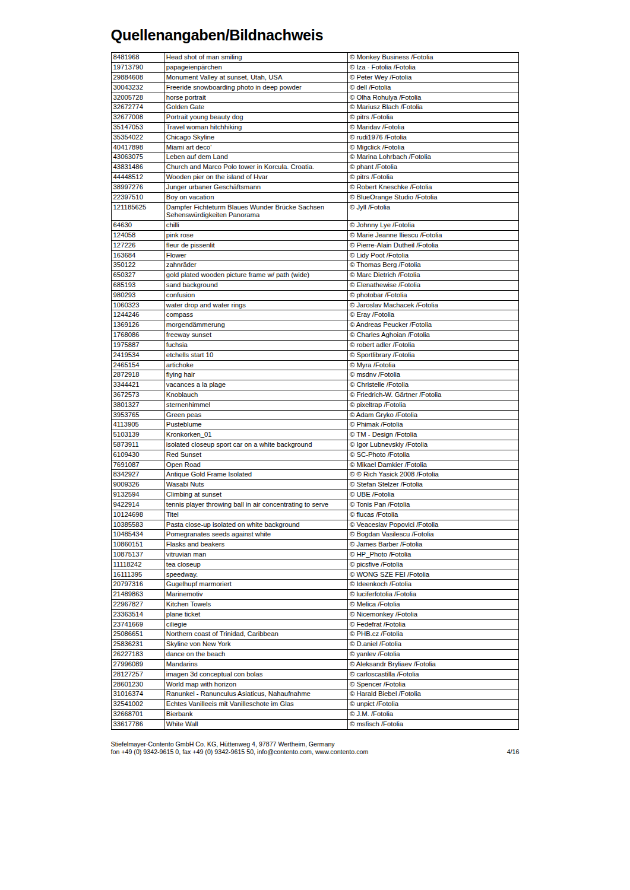Quellenangaben/Bildnachweis
| 8481968 | Head shot of man smiling | © Monkey Business /Fotolia |
| 19713790 | papageienpärchen | © Iza - Fotolia /Fotolia |
| 29884608 | Monument Valley at sunset, Utah, USA | © Peter Wey /Fotolia |
| 30043232 | Freeride snowboarding photo in deep powder | © dell /Fotolia |
| 32005728 | horse portrait | © Olha Rohulya /Fotolia |
| 32672774 | Golden Gate | © Mariusz Blach /Fotolia |
| 32677008 | Portrait young beauty dog | © pitrs /Fotolia |
| 35147053 | Travel woman hitchhiking | © Maridav /Fotolia |
| 35354022 | Chicago Skyline | © rudi1976 /Fotolia |
| 40417898 | Miami art deco' | © Migclick /Fotolia |
| 43063075 | Leben auf dem Land | © Marina Lohrbach /Fotolia |
| 43831486 | Church and Marco Polo tower in Korcula. Croatia. | © phant /Fotolia |
| 44448512 | Wooden pier on the island of Hvar | © pitrs /Fotolia |
| 38997276 | Junger urbaner Geschäftsmann | © Robert Kneschke /Fotolia |
| 22397510 | Boy on vacation | © BlueOrange Studio /Fotolia |
| 121185625 | Dampfer Fichteturm Blaues Wunder Brücke Sachsen Sehenswürdigkeiten Panorama | © Jyll /Fotolia |
| 64630 | chilli | © Johnny Lye /Fotolia |
| 124058 | pink rose | © Marie Jeanne Iliescu /Fotolia |
| 127226 | fleur de pissenlit | © Pierre-Alain Dutheil /Fotolia |
| 163684 | Flower | © Lidy Poot /Fotolia |
| 350122 | zahnräder | © Thomas Berg /Fotolia |
| 650327 | gold plated wooden picture frame w/ path (wide) | © Marc Dietrich /Fotolia |
| 685193 | sand background | © Elenathewise /Fotolia |
| 980293 | confusion | © photobar /Fotolia |
| 1060323 | water drop and water rings | © Jaroslav Machacek /Fotolia |
| 1244246 | compass | © Eray /Fotolia |
| 1369126 | morgendämmerung | © Andreas Peucker /Fotolia |
| 1768086 | freeway sunset | © Charles Aghoian /Fotolia |
| 1975887 | fuchsia | © robert adler /Fotolia |
| 2419534 | etchells start 10 | © Sportlibrary /Fotolia |
| 2465154 | artichoke | © Myra /Fotolia |
| 2872918 | flying hair | © msdnv /Fotolia |
| 3344421 | vacances a la plage | © Christelle /Fotolia |
| 3672573 | Knoblauch | © Friedrich-W. Gärtner /Fotolia |
| 3801327 | sternenhimmel | © pixeltrap /Fotolia |
| 3953765 | Green peas | © Adam Gryko /Fotolia |
| 4113905 | Pusteblume | © Phimak /Fotolia |
| 5103139 | Kronkorken_01 | © TM - Design /Fotolia |
| 5873911 | isolated closeup sport car on a white background | © Igor Lubnevskiy /Fotolia |
| 6109430 | Red Sunset | © SC-Photo /Fotolia |
| 7691087 | Open Road | © Mikael Damkier /Fotolia |
| 8342927 | Antique Gold Frame Isolated | © © Rich Yasick 2008 /Fotolia |
| 9009326 | Wasabi Nuts | © Stefan Stelzer /Fotolia |
| 9132594 | Climbing at sunset | © UBE /Fotolia |
| 9422914 | tennis player throwing ball in air concentrating to serve | © Tonis Pan /Fotolia |
| 10124698 | Titel | © flucas /Fotolia |
| 10385583 | Pasta close-up isolated on white background | © Veaceslav Popovici /Fotolia |
| 10485434 | Pomegranates seeds against white | © Bogdan Vasilescu /Fotolia |
| 10860151 | Flasks and beakers | © James Barber /Fotolia |
| 10875137 | vitruvian man | © HP_Photo /Fotolia |
| 11118242 | tea closeup | © picsfive /Fotolia |
| 16111395 | speedway. | © WONG SZE FEI /Fotolia |
| 20797316 | Gugelhupf marmoriert | © Ideenkoch /Fotolia |
| 21489863 | Marinemotiv | © luciferfotolia /Fotolia |
| 22967827 | Kitchen Towels | © Melica /Fotolia |
| 23363514 | plane ticket | © Nicemonkey /Fotolia |
| 23741669 | ciliegie | © Fedefrat /Fotolia |
| 25086651 | Northern coast of Trinidad, Caribbean | © PHB.cz /Fotolia |
| 25836231 | Skyline von New York | © D.aniel /Fotolia |
| 26227183 | dance on the beach | © yanlev /Fotolia |
| 27996089 | Mandarins | © Aleksandr Bryliaev /Fotolia |
| 28127257 | imagen 3d conceptual con bolas | © carloscastilla /Fotolia |
| 28601230 | World map with horizon | © Spencer /Fotolia |
| 31016374 | Ranunkel - Ranunculus Asiaticus, Nahaufnahme | © Harald Biebel /Fotolia |
| 32541002 | Echtes Vanilleeis mit Vanilleschote im Glas | © unpict /Fotolia |
| 32668701 | Bierbank | © J.M. /Fotolia |
| 33617786 | White Wall | © msfisch /Fotolia |
Stiefelmayer-Contento GmbH Co. KG, Hüttenweg 4, 97877 Wertheim, Germany
fon +49 (0) 9342-9615 0, fax +49 (0) 9342-9615 50, info@contento.com, www.contento.com 4/16